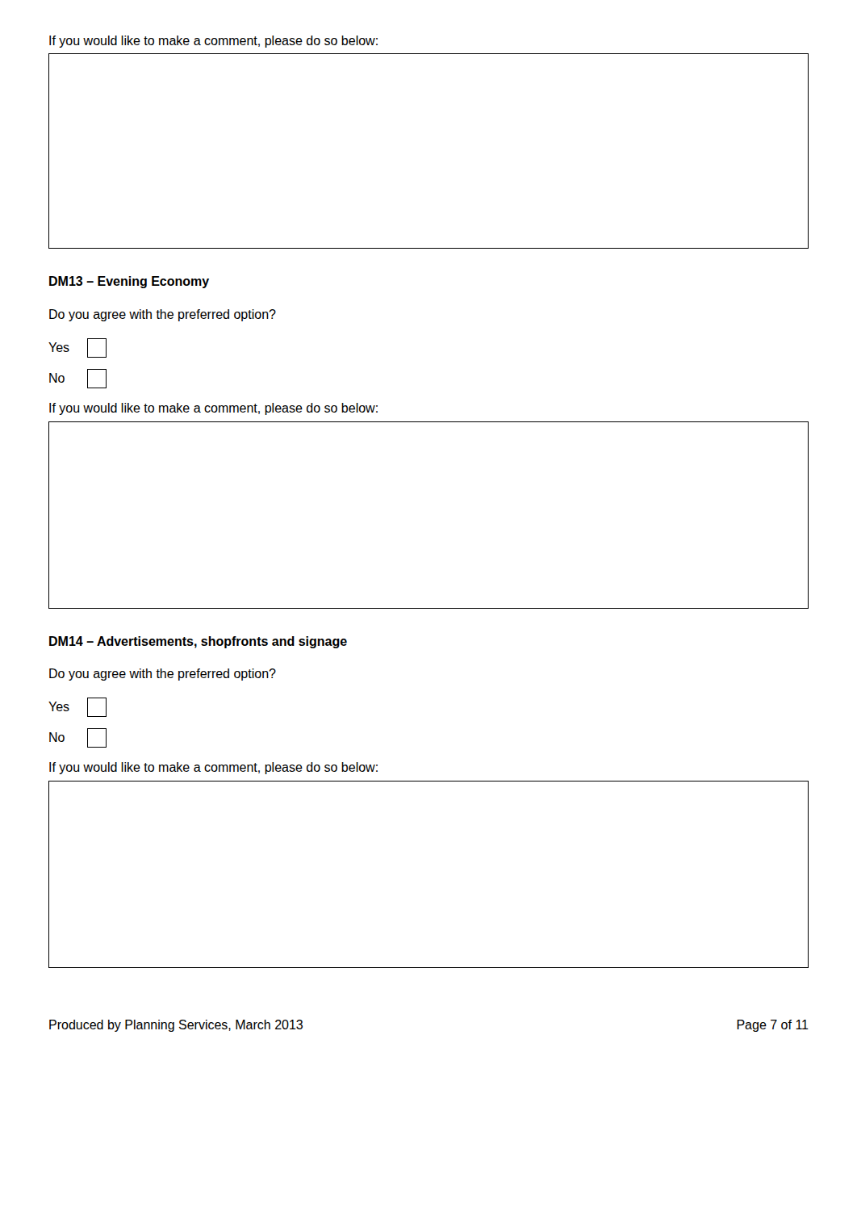If you would like to make a comment, please do so below:
DM13 – Evening Economy
Do you agree with the preferred option?
Yes
No
If you would like to make a comment, please do so below:
DM14 – Advertisements, shopfronts and signage
Do you agree with the preferred option?
Yes
No
If you would like to make a comment, please do so below:
Produced by Planning Services, March 2013 Page 7 of 11